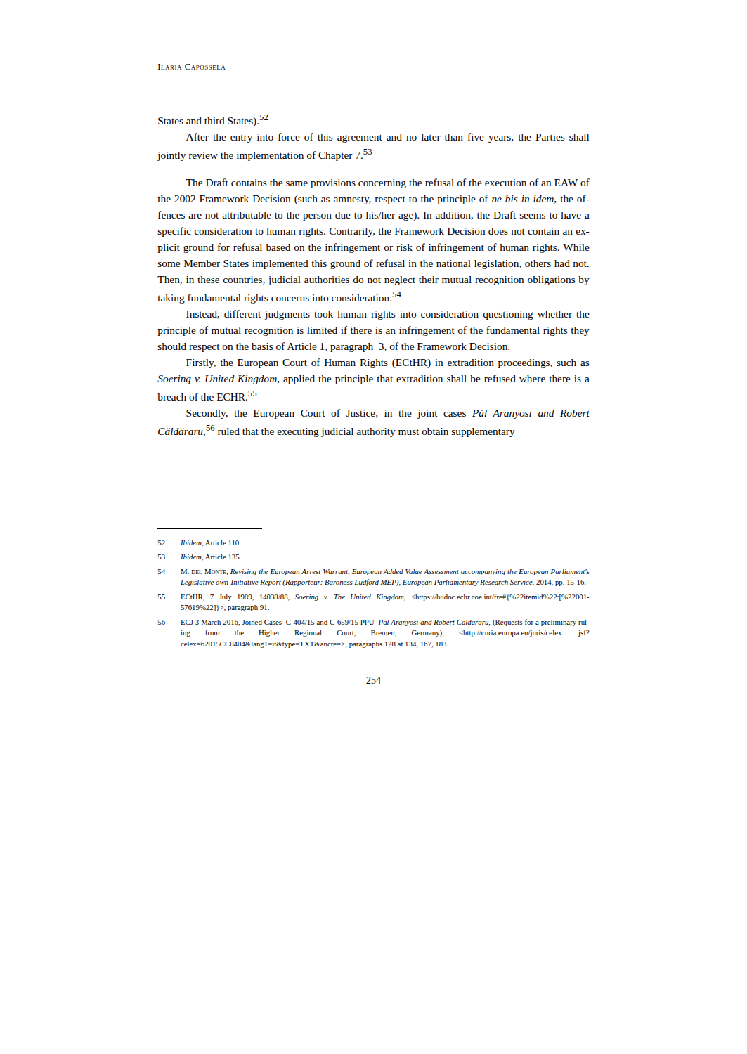Ilaria Capossela
States and third States).52
After the entry into force of this agreement and no later than five years, the Parties shall jointly review the implementation of Chapter 7.53
The Draft contains the same provisions concerning the refusal of the execution of an EAW of the 2002 Framework Decision (such as amnesty, respect to the principle of ne bis in idem, the offences are not attributable to the person due to his/her age). In addition, the Draft seems to have a specific consideration to human rights. Contrarily, the Framework Decision does not contain an explicit ground for refusal based on the infringement or risk of infringement of human rights. While some Member States implemented this ground of refusal in the national legislation, others had not. Then, in these countries, judicial authorities do not neglect their mutual recognition obligations by taking fundamental rights concerns into consideration.54
Instead, different judgments took human rights into consideration questioning whether the principle of mutual recognition is limited if there is an infringement of the fundamental rights they should respect on the basis of Article 1, paragraph 3, of the Framework Decision.
Firstly, the European Court of Human Rights (ECtHR) in extradition proceedings, such as Soering v. United Kingdom, applied the principle that extradition shall be refused where there is a breach of the ECHR.55
Secondly, the European Court of Justice, in the joint cases Pál Aranyosi and Robert Căldăraru,56 ruled that the executing judicial authority must obtain supplementary
52
Ibidem, Article 110.
53
Ibidem, Article 135.
54
M. del Monte, Revising the European Arrest Warrant, European Added Value Assessment accompanying the European Parliament's Legislative own-Initiative Report (Rapporteur: Baroness Ludford MEP), European Parliamentary Research Service, 2014, pp. 15-16.
55
ECtHR, 7 July 1989, 14038/88, Soering v. The United Kingdom, <https://hudoc.echr.coe.int/fre#{%22itemid%22:[%22001-57619%22]}>, paragraph 91.
56
ECJ 3 March 2016, Joined Cases C-404/15 and C-659/15 PPU Pál Aranyosi and Robert Căldăraru, (Requests for a preliminary ruling from the Higher Regional Court, Bremen, Germany), <http://curia.europa.eu/juris/celex. jsf?celex=62015CC0404&lang1=it&type=TXT&ancre=>, paragraphs 128 at 134, 167, 183.
254